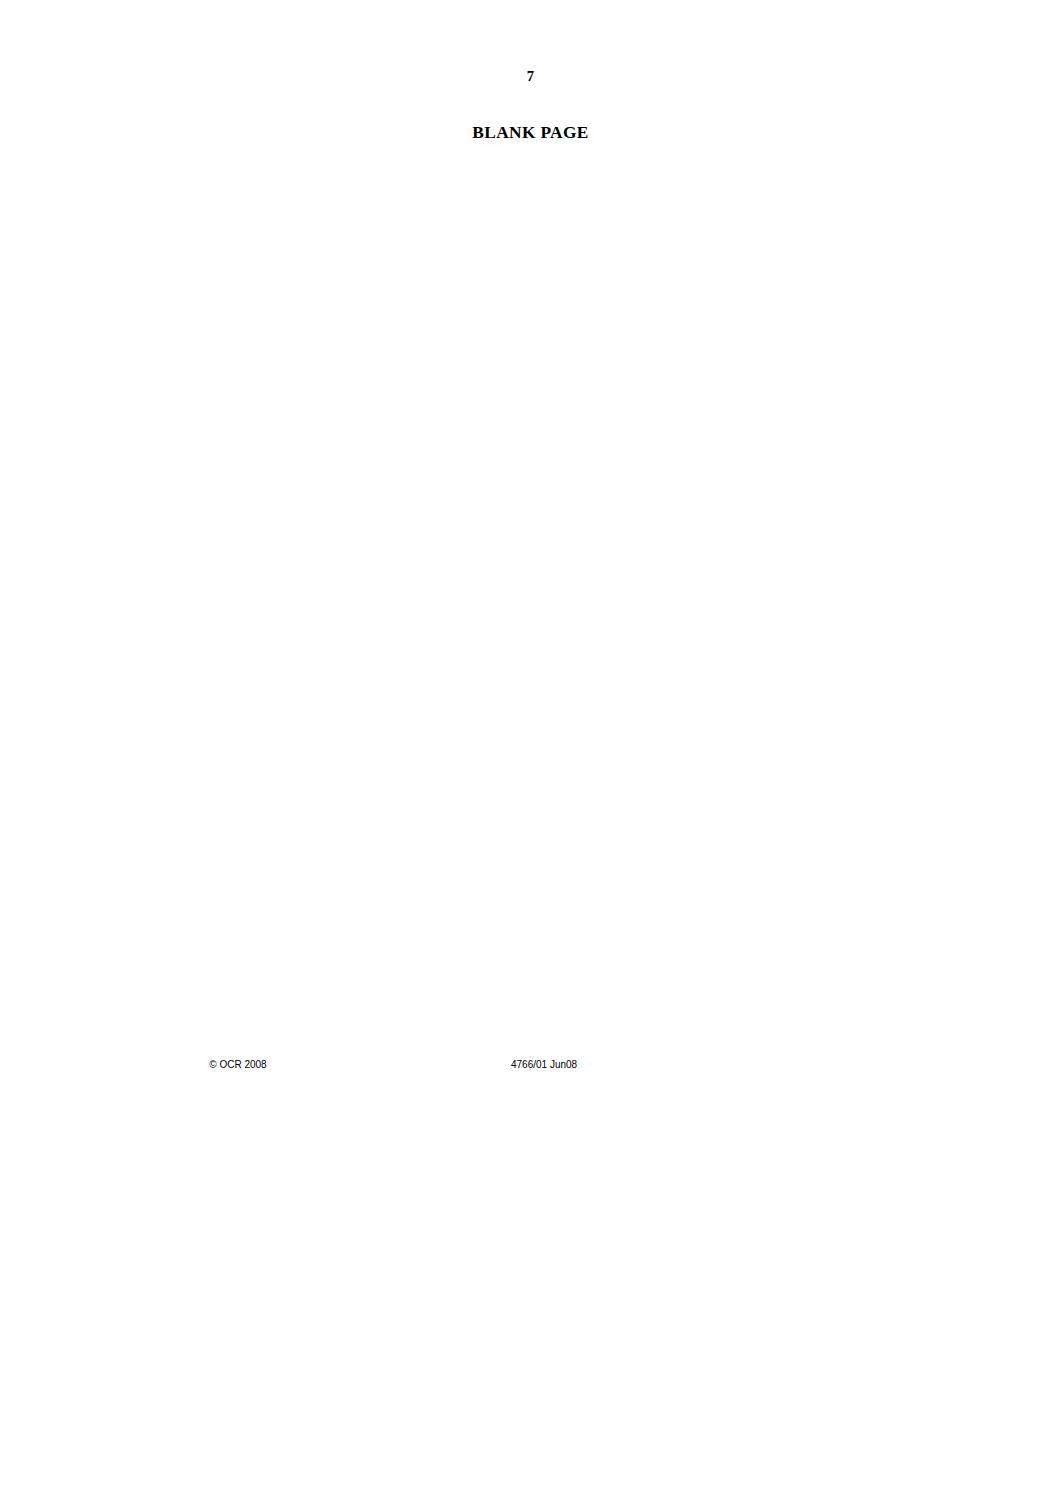7
BLANK PAGE
© OCR 2008 4766/01 Jun08